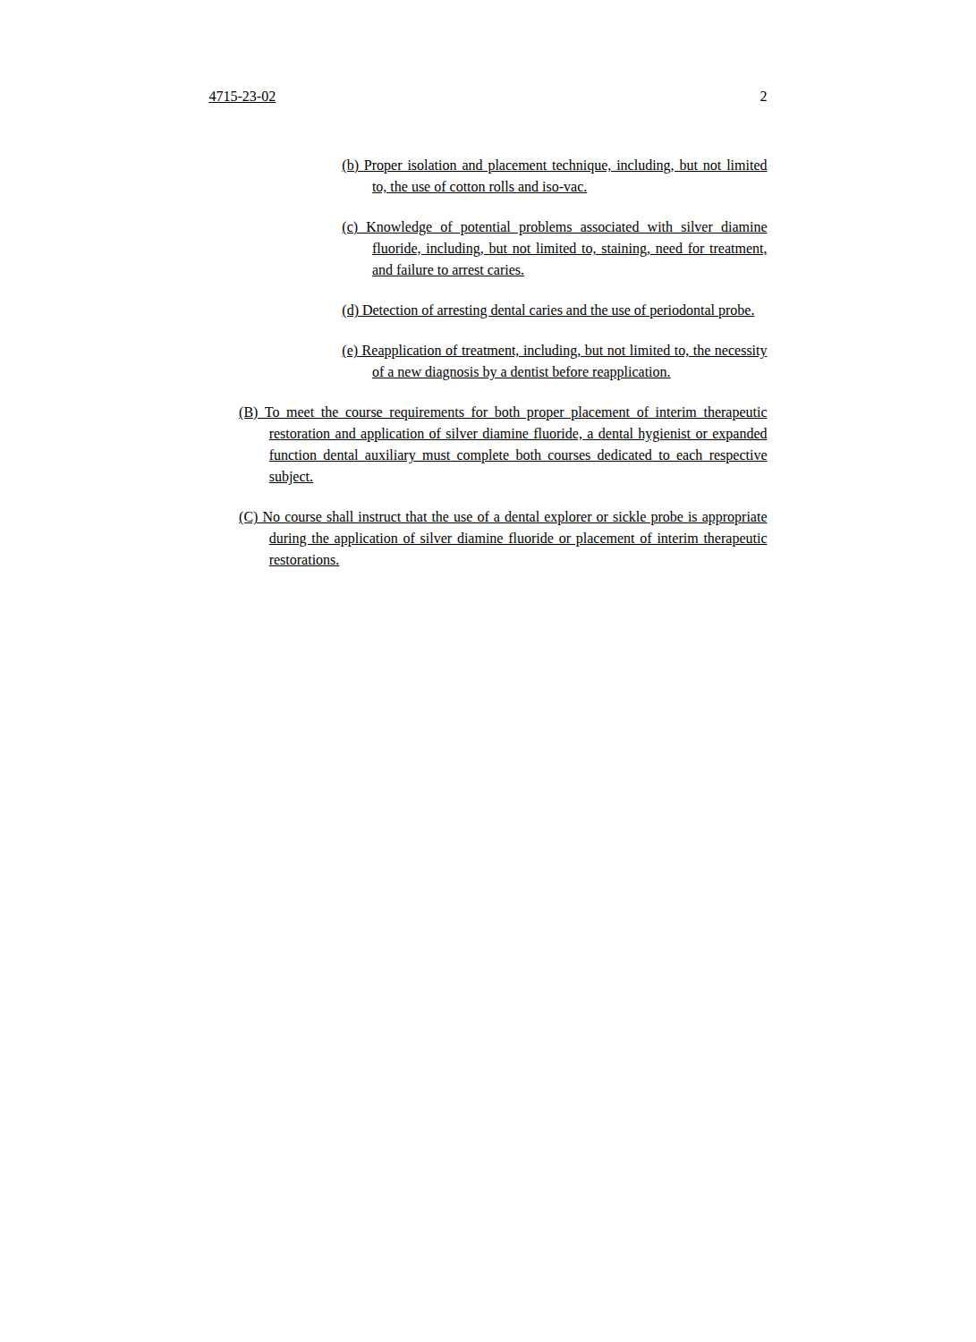4715-23-02 2
(b) Proper isolation and placement technique, including, but not limited to, the use of cotton rolls and iso-vac.
(c) Knowledge of potential problems associated with silver diamine fluoride, including, but not limited to, staining, need for treatment, and failure to arrest caries.
(d) Detection of arresting dental caries and the use of periodontal probe.
(e) Reapplication of treatment, including, but not limited to, the necessity of a new diagnosis by a dentist before reapplication.
(B) To meet the course requirements for both proper placement of interim therapeutic restoration and application of silver diamine fluoride, a dental hygienist or expanded function dental auxiliary must complete both courses dedicated to each respective subject.
(C) No course shall instruct that the use of a dental explorer or sickle probe is appropriate during the application of silver diamine fluoride or placement of interim therapeutic restorations.